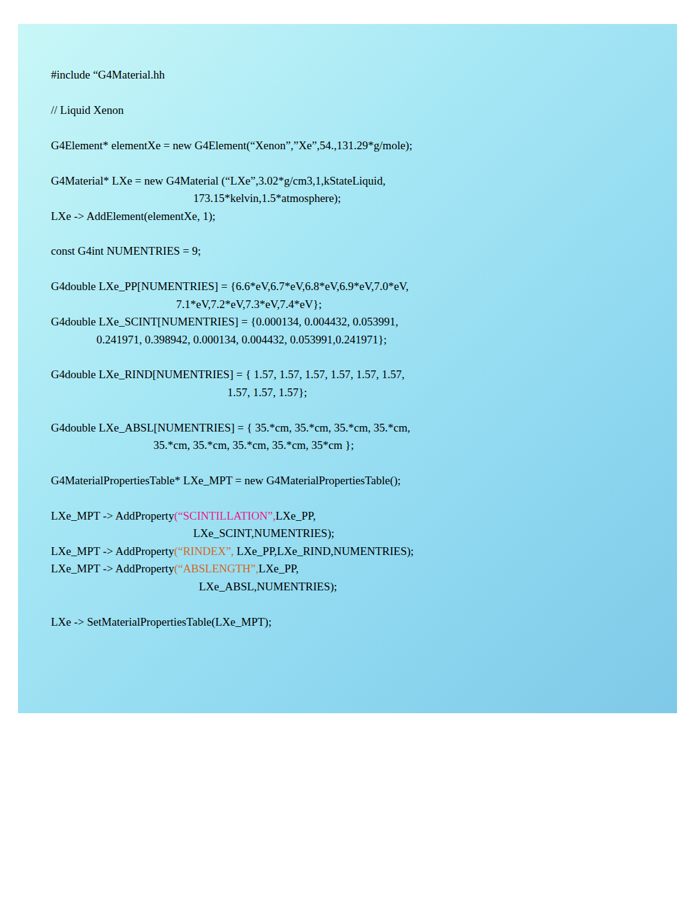#include “G4Material.hh

// Liquid Xenon

G4Element* elementXe = new G4Element(“Xenon”,”Xe”,54.,131.29*g/mole);

G4Material* LXe = new G4Material (“LXe”,3.02*g/cm3,1,kStateLiquid,
                                                  173.15*kelvin,1.5*atmosphere);
LXe -> AddElement(elementXe, 1);

const G4int NUMENTRIES = 9;

G4double LXe_PP[NUMENTRIES] = {6.6*eV,6.7*eV,6.8*eV,6.9*eV,7.0*eV,
                                            7.1*eV,7.2*eV,7.3*eV,7.4*eV};
G4double LXe_SCINT[NUMENTRIES] = {0.000134, 0.004432, 0.053991,
                0.241971, 0.398942, 0.000134, 0.004432, 0.053991,0.241971};

G4double LXe_RIND[NUMENTRIES] = { 1.57, 1.57, 1.57, 1.57, 1.57, 1.57,
                                                              1.57, 1.57, 1.57};

G4double LXe_ABSL[NUMENTRIES] = { 35.*cm, 35.*cm, 35.*cm, 35.*cm,
                                    35.*cm, 35.*cm, 35.*cm, 35.*cm, 35*cm };

G4MaterialPropertiesTable* LXe_MPT = new G4MaterialPropertiesTable();

LXe_MPT -> AddProperty(“SCINTILLATION”, LXe_PP,
                                                  LXe_SCINT,NUMENTRIES);
LXe_MPT -> AddProperty(“RINDEX”, LXe_PP,LXe_RIND,NUMENTRIES);
LXe_MPT -> AddProperty(“ABSLENGTH”, LXe_PP,
                                                    LXe_ABSL,NUMENTRIES);

LXe -> SetMaterialPropertiesTable(LXe_MPT);